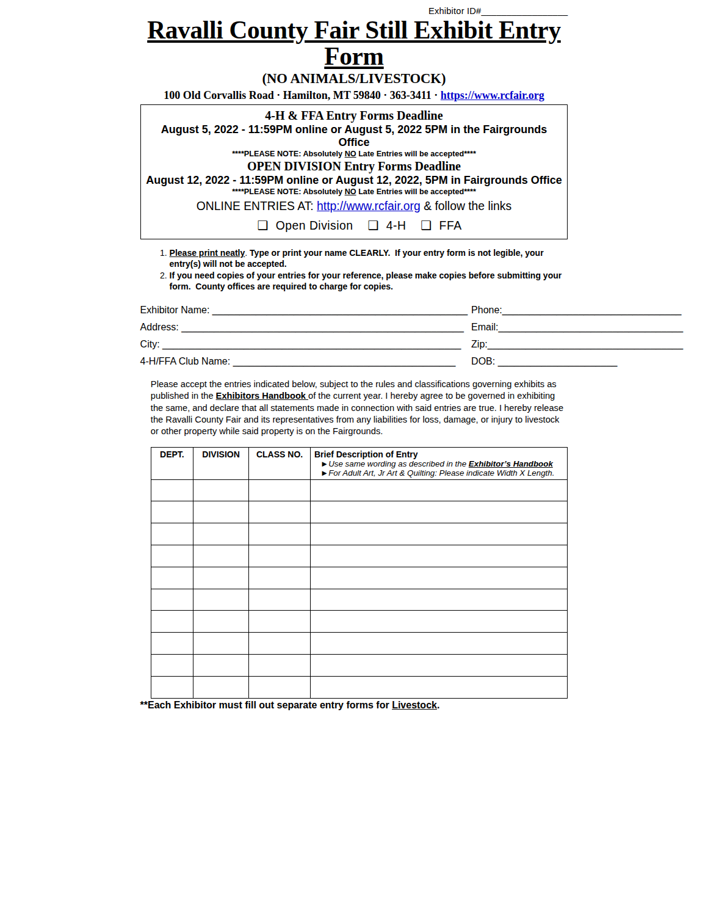Exhibitor ID#_________________
Ravalli County Fair Still Exhibit Entry Form
(NO ANIMALS/LIVESTOCK)
100 Old Corvallis Road · Hamilton, MT 59840 · 363-3411 · https://www.rcfair.org
4-H & FFA Entry Forms Deadline
August 5, 2022 - 11:59PM online or August 5, 2022 5PM in the Fairgrounds Office
****PLEASE NOTE: Absolutely NO Late Entries will be accepted****
OPEN DIVISION Entry Forms Deadline
August 12, 2022 - 11:59PM online or August 12, 2022, 5PM in Fairgrounds Office
****PLEASE NOTE: Absolutely NO Late Entries will be accepted****
ONLINE ENTRIES AT: http://www.rcfair.org & follow the links
❑ Open Division ❑ 4-H ❑ FFA
Please print neatly. Type or print your name CLEARLY. If your entry form is not legible, your entry(s) will not be accepted.
If you need copies of your entries for your reference, please make copies before submitting your form. County offices are required to charge for copies.
| Exhibitor Name: _______________________________________________ | Phone:_________________________________ |
| Address: ____________________________________________________ | Email:__________________________________ |
| City: _______________________________________________________ | Zip:____________________________________ |
| 4-H/FFA Club Name: _________________________________________ | DOB: ______________________ |
Please accept the entries indicated below, subject to the rules and classifications governing exhibits as published in the Exhibitors Handbook of the current year. I hereby agree to be governed in exhibiting the same, and declare that all statements made in connection with said entries are true. I hereby release the Ravalli County Fair and its representatives from any liabilities for loss, damage, or injury to livestock or other property while said property is on the Fairgrounds.
| DEPT. | DIVISION | CLASS NO. | Brief Description of Entry ► Use same wording as described in the Exhibitor’s Handbook ► For Adult Art, Jr Art & Quilting: Please indicate Width X Length. |
| --- | --- | --- | --- |
**Each Exhibitor must fill out separate entry forms for Livestock.